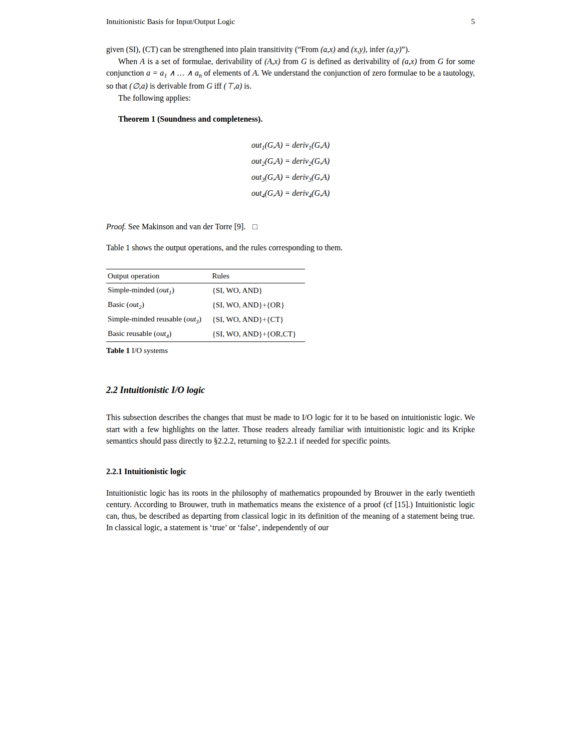Intuitionistic Basis for Input/Output Logic 5
given (SI), (CT) can be strengthened into plain transitivity (“From (a,x) and (x,y), infer (a,y)”).
When A is a set of formulae, derivability of (A,x) from G is defined as derivability of (a,x) from G for some conjunction a = a1 ∧ … ∧ an of elements of A. We understand the conjunction of zero formulae to be a tautology, so that (∅,a) is derivable from G iff (⊤,a) is.
The following applies:
Theorem 1 (Soundness and completeness).
out1(G,A) = deriv1(G,A) out2(G,A) = deriv2(G,A) out3(G,A) = deriv3(G,A) out4(G,A) = deriv4(G,A)
Proof. See Makinson and van der Torre [9]. □
Table 1 shows the output operations, and the rules corresponding to them.
| Output operation | Rules |
| --- | --- |
| Simple-minded ( out 1 ) | {SI, WO, AND} |
| Basic ( out 2 ) | {SI, WO, AND}+{OR} |
| Simple-minded reusable ( out 3 ) | {SI, WO, AND}+{CT} |
| Basic reusable ( out 4 ) | {SI, WO, AND}+{OR,CT} |
Table 1 I/O systems
2.2 Intuitionistic I/O logic
This subsection describes the changes that must be made to I/O logic for it to be based on intuitionistic logic. We start with a few highlights on the latter. Those readers already familiar with intuitionistic logic and its Kripke semantics should pass directly to §2.2.2, returning to §2.2.1 if needed for specific points.
2.2.1 Intuitionistic logic
Intuitionistic logic has its roots in the philosophy of mathematics propounded by Brouwer in the early twentieth century. According to Brouwer, truth in mathematics means the existence of a proof (cf [15].) Intuitionistic logic can, thus, be described as departing from classical logic in its definition of the meaning of a statement being true. In classical logic, a statement is ‘true’ or ‘false’, independently of our